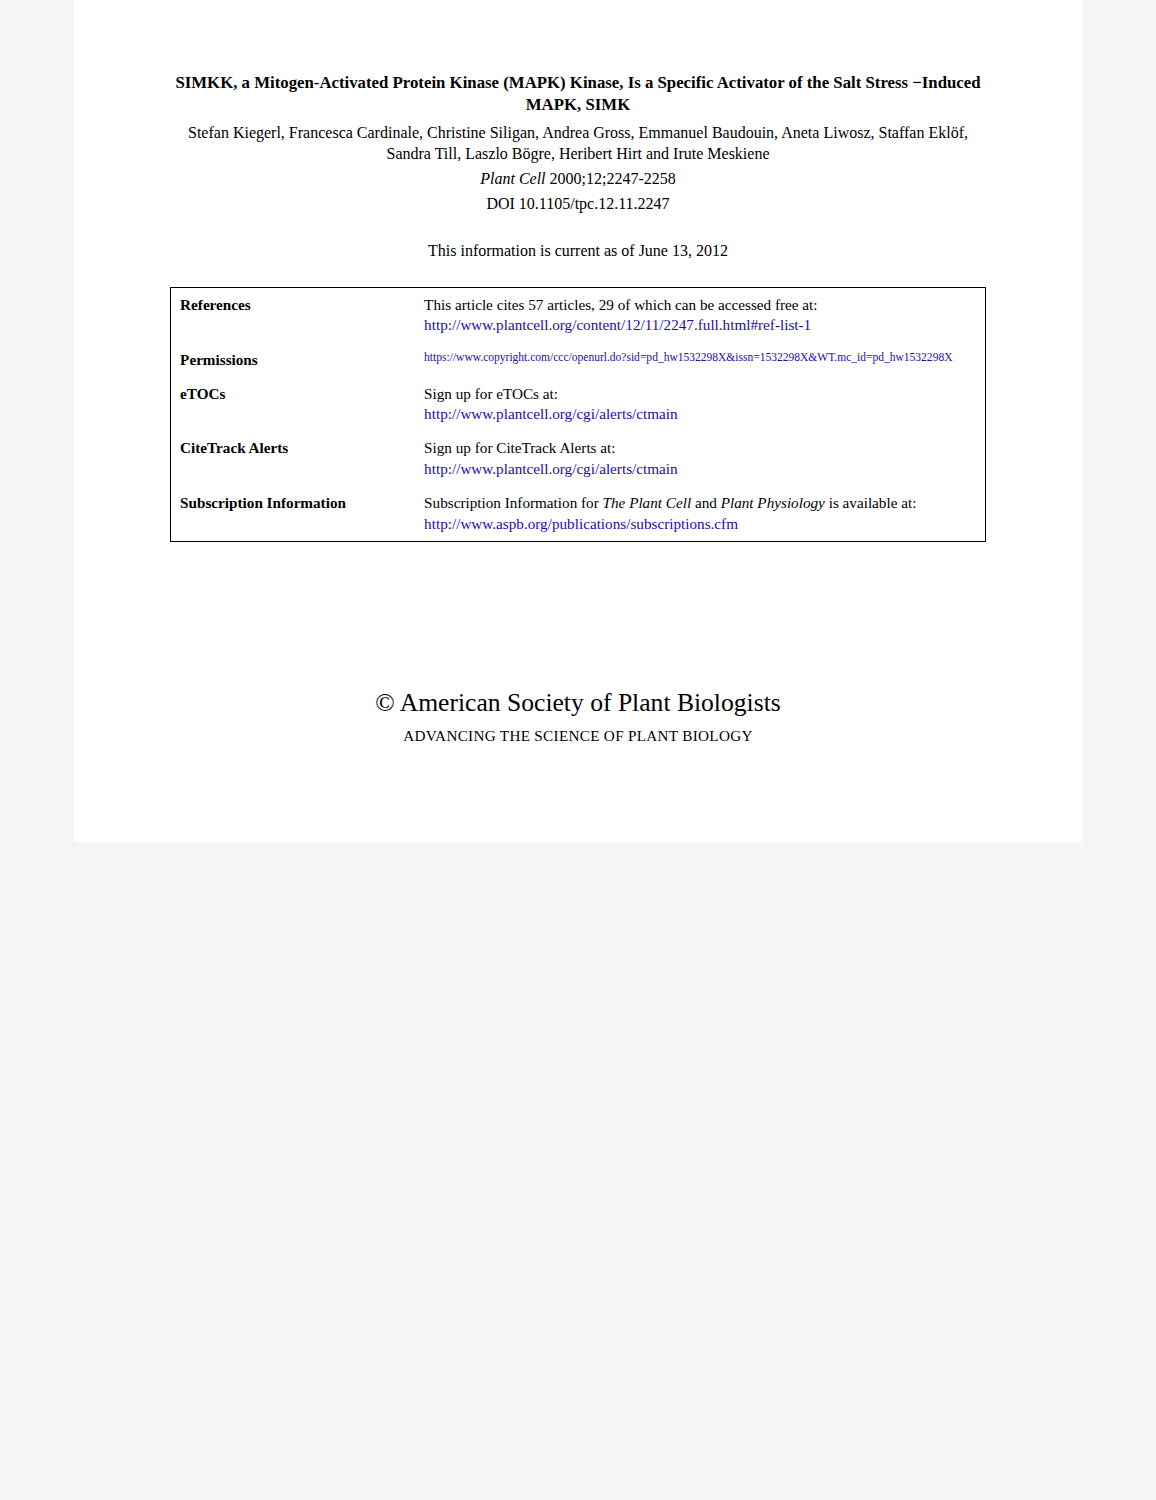SIMKK, a Mitogen-Activated Protein Kinase (MAPK) Kinase, Is a Specific Activator of the Salt Stress −Induced MAPK, SIMK
Stefan Kiegerl, Francesca Cardinale, Christine Siligan, Andrea Gross, Emmanuel Baudouin, Aneta Liwosz, Staffan Eklöf, Sandra Till, Laszlo Bögre, Heribert Hirt and Irute Meskiene
Plant Cell 2000;12;2247-2258
DOI 10.1105/tpc.12.11.2247
This information is current as of June 13, 2012
| References | This article cites 57 articles, 29 of which can be accessed free at: http://www.plantcell.org/content/12/11/2247.full.html#ref-list-1 |
| Permissions | https://www.copyright.com/ccc/openurl.do?sid=pd_hw1532298X&issn=1532298X&WT.mc_id=pd_hw1532298X |
| eTOCs | Sign up for eTOCs at: http://www.plantcell.org/cgi/alerts/ctmain |
| CiteTrack Alerts | Sign up for CiteTrack Alerts at: http://www.plantcell.org/cgi/alerts/ctmain |
| Subscription Information | Subscription Information for The Plant Cell and Plant Physiology is available at: http://www.aspb.org/publications/subscriptions.cfm |
© American Society of Plant Biologists
ADVANCING THE SCIENCE OF PLANT BIOLOGY